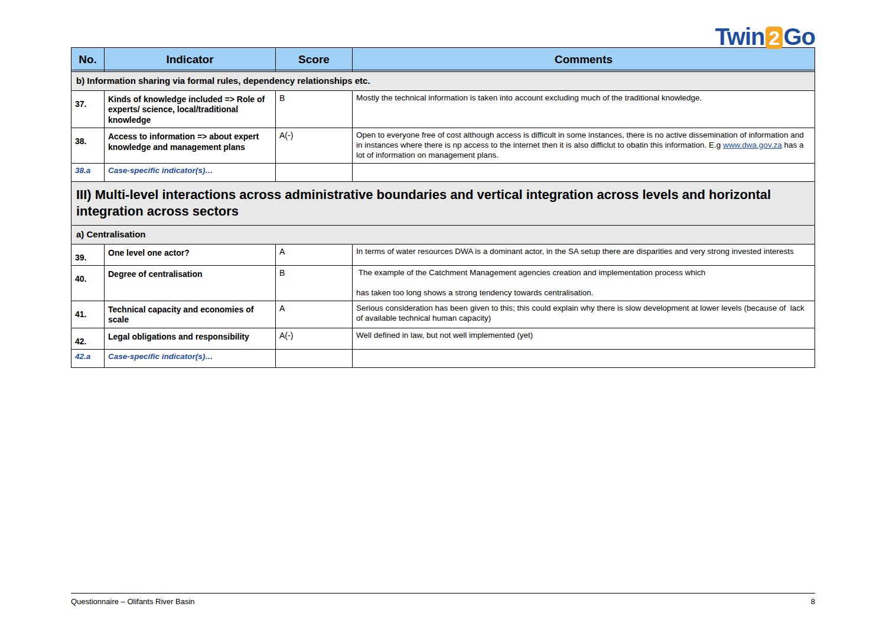Twin 2 Go
| No. | Indicator | Score | Comments |
| --- | --- | --- | --- |
| b) Information sharing via formal rules, dependency relationships etc. |
| 37. | Kinds of knowledge included => Role of experts/ science, local/traditional knowledge | B | Mostly the technical information is taken into account excluding much of the traditional knowledge. |
| 38. | Access to information => about expert knowledge and management plans | A(-) | Open to everyone free of cost although access is difficult in some instances, there is no active dissemination of information and in instances where there is np access to the internet then it is also difficlut to obatin this information. E.g www.dwa.gov.za has a lot of information on management plans. |
| 38.a | Case-specific indicator(s)… | | |
| III) Multi-level interactions across administrative boundaries and vertical integration across levels and horizontal integration across sectors |
| a) Centralisation |
| 39. | One level one actor? | A | In terms of water resources DWA is a dominant actor, in the SA setup there are disparities and very strong invested interests |
| 40. | Degree of centralisation | B | The example of the Catchment Management agencies creation and implementation process which has taken too long shows a strong tendency towards centralisation. |
| 41. | Technical capacity and economies of scale | A | Serious consideration has been given to this; this could explain why there is slow development at lower levels (because of lack of available technical human capacity) |
| 42. | Legal obligations and responsibility | A(-) | Well defined in law, but not well implemented (yet) |
| 42.a | Case-specific indicator(s)… | | |
Questionnaire – Olifants River Basin
8